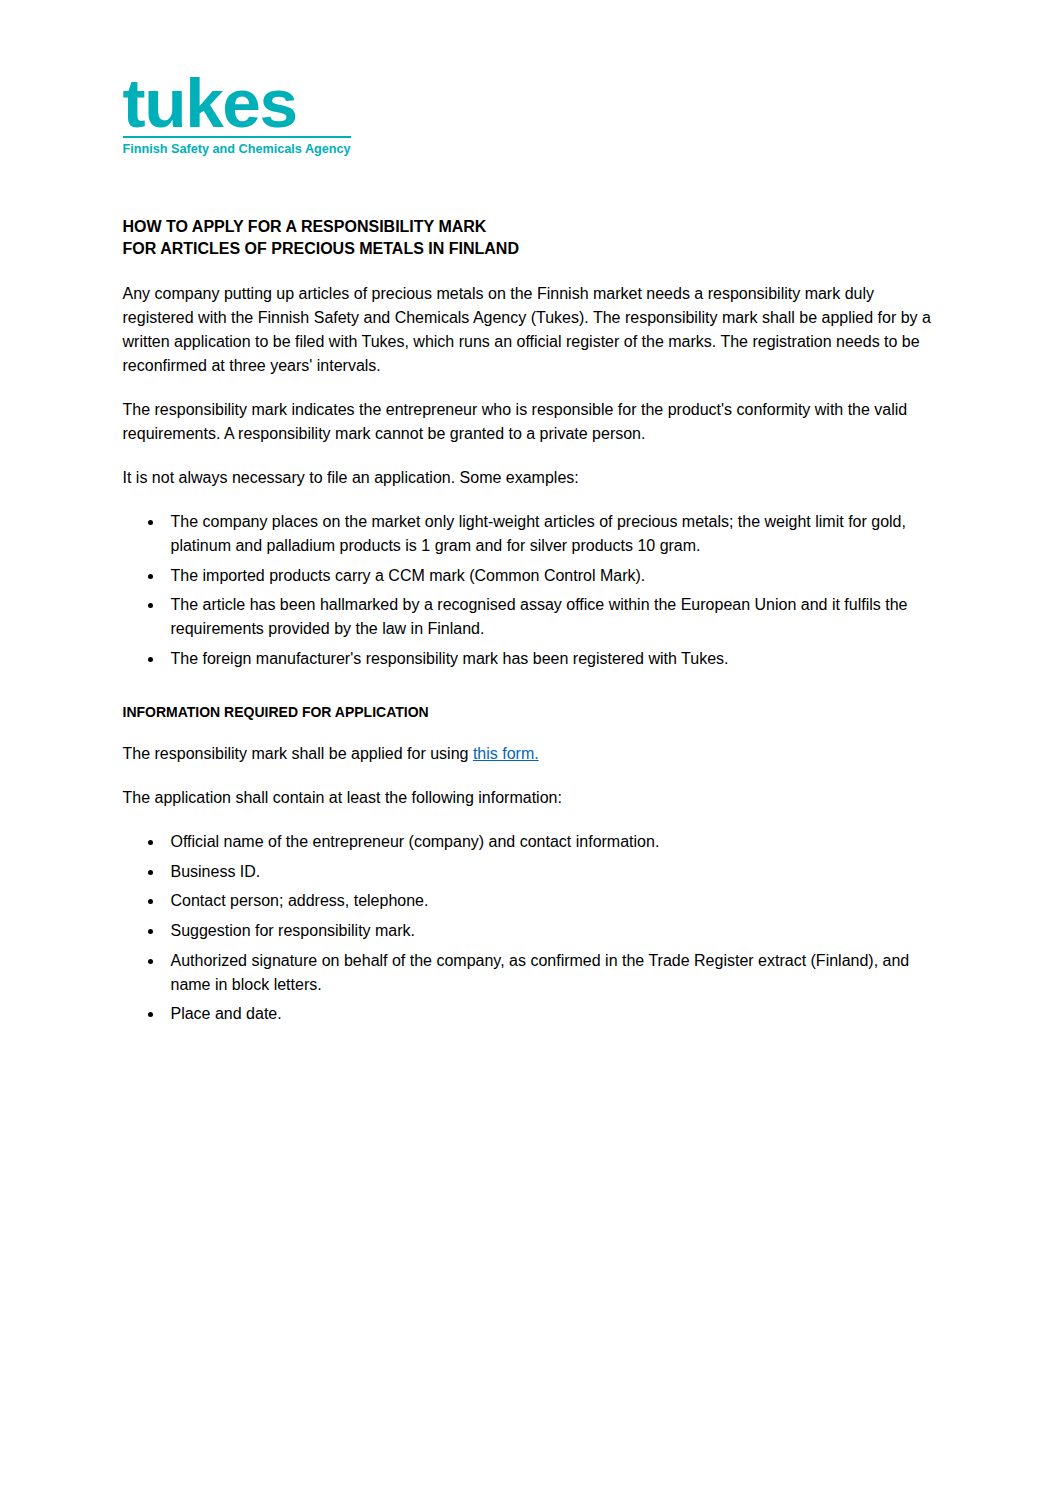tukes
Finnish Safety and Chemicals Agency
How to apply for a responsibility mark
for articles of precious metals in Finland
Any company putting up articles of precious metals on the Finnish market needs a responsibility mark duly registered with the Finnish Safety and Chemicals Agency (Tukes). The responsibility mark shall be applied for by a written application to be filed with Tukes, which runs an official register of the marks. The registration needs to be reconfirmed at three years' intervals.
The responsibility mark indicates the entrepreneur who is responsible for the product's conformity with the valid requirements. A responsibility mark cannot be granted to a private person.
It is not always necessary to file an application. Some examples:
The company places on the market only light-weight articles of precious metals; the weight limit for gold, platinum and palladium products is 1 gram and for silver products 10 gram.
The imported products carry a CCM mark (Common Control Mark).
The article has been hallmarked by a recognised assay office within the European Union and it fulfils the requirements provided by the law in Finland.
The foreign manufacturer's responsibility mark has been registered with Tukes.
Information required for application
The responsibility mark shall be applied for using this form.
The application shall contain at least the following information:
Official name of the entrepreneur (company) and contact information.
Business ID.
Contact person; address, telephone.
Suggestion for responsibility mark.
Authorized signature on behalf of the company, as confirmed in the Trade Register extract (Finland), and name in block letters.
Place and date.